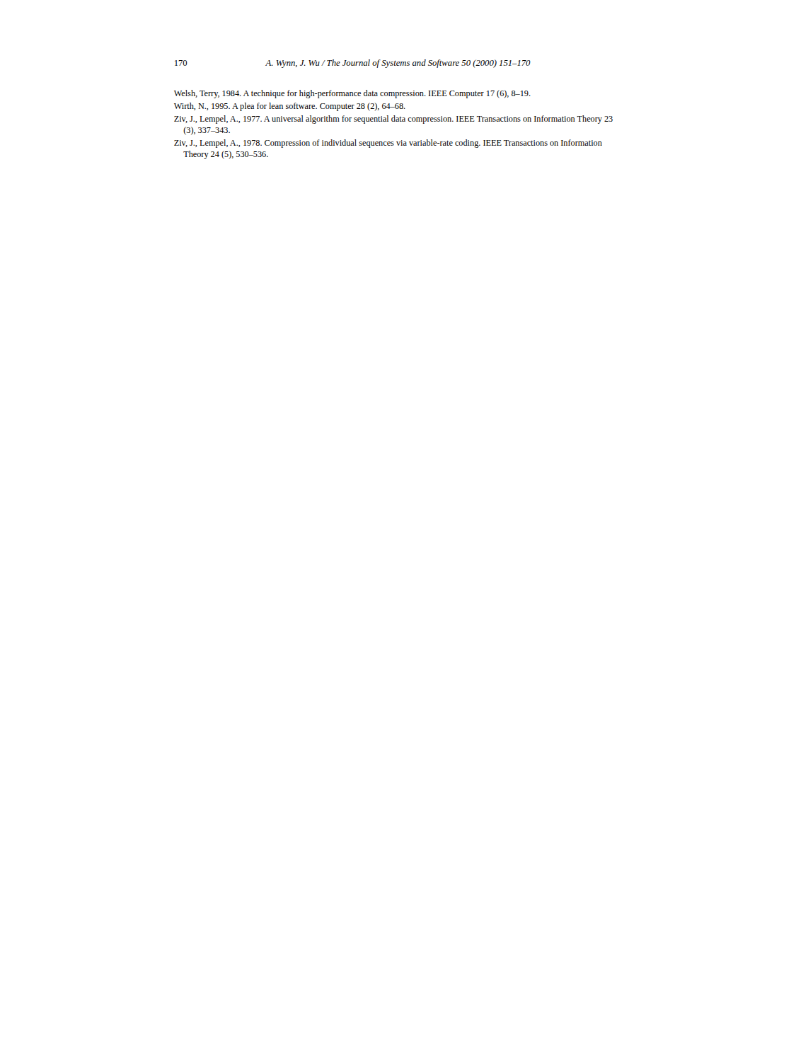170
A. Wynn, J. Wu / The Journal of Systems and Software 50 (2000) 151–170
Welsh, Terry, 1984. A technique for high-performance data compression. IEEE Computer 17 (6), 8–19.
Wirth, N., 1995. A plea for lean software. Computer 28 (2), 64–68.
Ziv, J., Lempel, A., 1977. A universal algorithm for sequential data compression. IEEE Transactions on Information Theory 23 (3), 337–343.
Ziv, J., Lempel, A., 1978. Compression of individual sequences via variable-rate coding. IEEE Transactions on Information Theory 24 (5), 530–536.